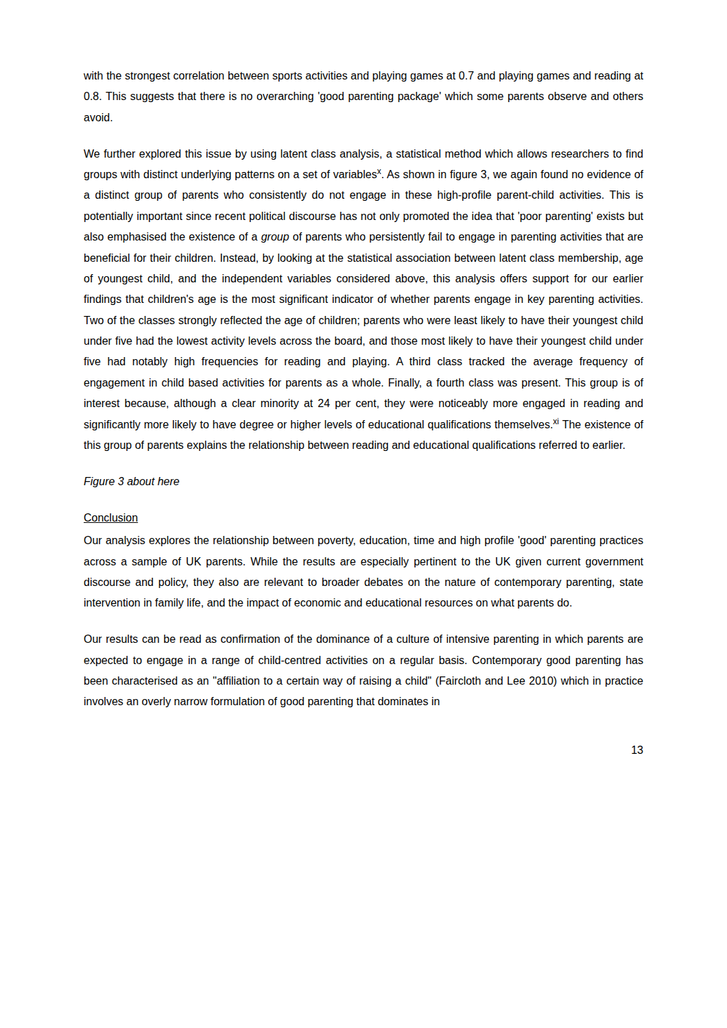with the strongest correlation between sports activities and playing games at 0.7 and playing games and reading at 0.8. This suggests that there is no overarching 'good parenting package' which some parents observe and others avoid.
We further explored this issue by using latent class analysis, a statistical method which allows researchers to find groups with distinct underlying patterns on a set of variablesx. As shown in figure 3, we again found no evidence of a distinct group of parents who consistently do not engage in these high-profile parent-child activities. This is potentially important since recent political discourse has not only promoted the idea that 'poor parenting' exists but also emphasised the existence of a group of parents who persistently fail to engage in parenting activities that are beneficial for their children. Instead, by looking at the statistical association between latent class membership, age of youngest child, and the independent variables considered above, this analysis offers support for our earlier findings that children's age is the most significant indicator of whether parents engage in key parenting activities. Two of the classes strongly reflected the age of children; parents who were least likely to have their youngest child under five had the lowest activity levels across the board, and those most likely to have their youngest child under five had notably high frequencies for reading and playing. A third class tracked the average frequency of engagement in child based activities for parents as a whole. Finally, a fourth class was present. This group is of interest because, although a clear minority at 24 per cent, they were noticeably more engaged in reading and significantly more likely to have degree or higher levels of educational qualifications themselves.xi The existence of this group of parents explains the relationship between reading and educational qualifications referred to earlier.
Figure 3 about here
Conclusion
Our analysis explores the relationship between poverty, education, time and high profile 'good' parenting practices across a sample of UK parents. While the results are especially pertinent to the UK given current government discourse and policy, they also are relevant to broader debates on the nature of contemporary parenting, state intervention in family life, and the impact of economic and educational resources on what parents do.
Our results can be read as confirmation of the dominance of a culture of intensive parenting in which parents are expected to engage in a range of child-centred activities on a regular basis. Contemporary good parenting has been characterised as an "affiliation to a certain way of raising a child" (Faircloth and Lee 2010) which in practice involves an overly narrow formulation of good parenting that dominates in
13